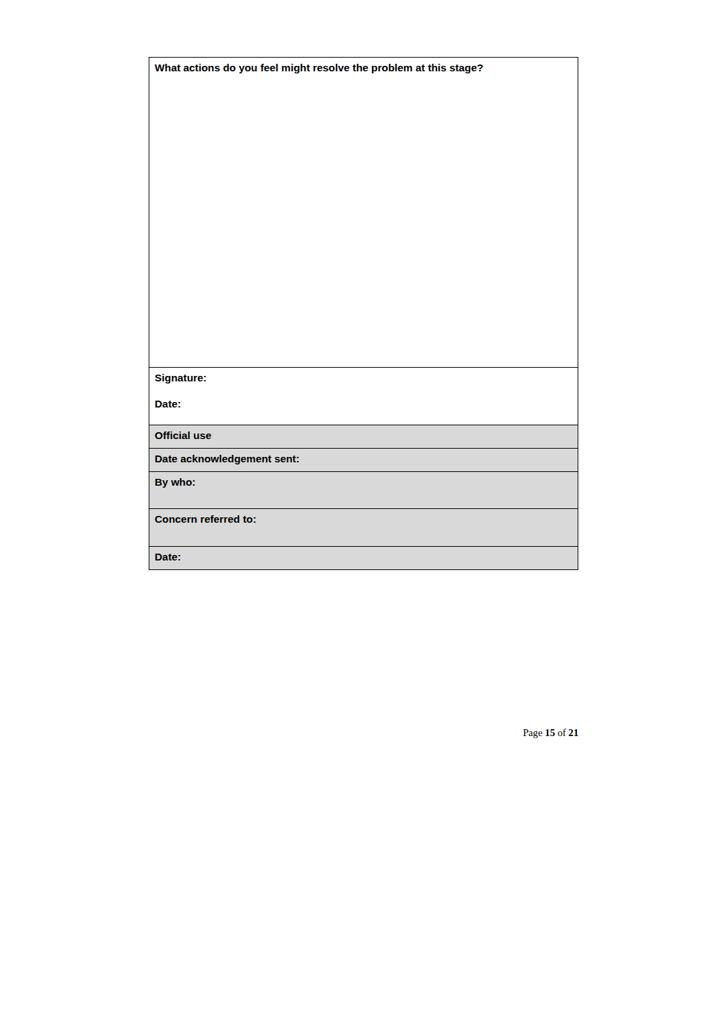| What actions do you feel might resolve the problem at this stage? |
| Signature: Date: |
| Official use |
| Date acknowledgement sent: |
| By who: |
| Concern referred to: |
| Date: |
Page 15 of 21